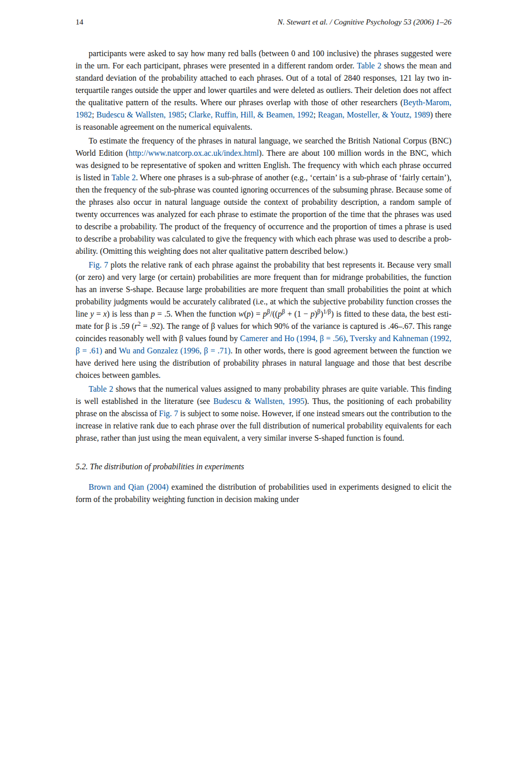14 N. Stewart et al. / Cognitive Psychology 53 (2006) 1–26
participants were asked to say how many red balls (between 0 and 100 inclusive) the phrases suggested were in the urn. For each participant, phrases were presented in a different random order. Table 2 shows the mean and standard deviation of the probability attached to each phrases. Out of a total of 2840 responses, 121 lay two interquartile ranges outside the upper and lower quartiles and were deleted as outliers. Their deletion does not affect the qualitative pattern of the results. Where our phrases overlap with those of other researchers (Beyth-Marom, 1982; Budescu & Wallsten, 1985; Clarke, Ruffin, Hill, & Beamen, 1992; Reagan, Mosteller, & Youtz, 1989) there is reasonable agreement on the numerical equivalents.
To estimate the frequency of the phrases in natural language, we searched the British National Corpus (BNC) World Edition (http://www.natcorp.ox.ac.uk/index.html). There are about 100 million words in the BNC, which was designed to be representative of spoken and written English. The frequency with which each phrase occurred is listed in Table 2. Where one phrases is a sub-phrase of another (e.g., ‘certain’ is a sub-phrase of ‘fairly certain’), then the frequency of the sub-phrase was counted ignoring occurrences of the subsuming phrase. Because some of the phrases also occur in natural language outside the context of probability description, a random sample of twenty occurrences was analyzed for each phrase to estimate the proportion of the time that the phrases was used to describe a probability. The product of the frequency of occurrence and the proportion of times a phrase is used to describe a probability was calculated to give the frequency with which each phrase was used to describe a probability. (Omitting this weighting does not alter qualitative pattern described below.)
Fig. 7 plots the relative rank of each phrase against the probability that best represents it. Because very small (or zero) and very large (or certain) probabilities are more frequent than for midrange probabilities, the function has an inverse S-shape. Because large probabilities are more frequent than small probabilities the point at which probability judgments would be accurately calibrated (i.e., at which the subjective probability function crosses the line y = x) is less than p = .5. When the function w(p) = pβ/((pβ + (1 − p)β)1/β) is fitted to these data, the best estimate for β is .59 (r2 = .92). The range of β values for which 90% of the variance is captured is .46–.67. This range coincides reasonably well with β values found by Camerer and Ho (1994, β = .56), Tversky and Kahneman (1992, β = .61) and Wu and Gonzalez (1996, β = .71). In other words, there is good agreement between the function we have derived here using the distribution of probability phrases in natural language and those that best describe choices between gambles.
Table 2 shows that the numerical values assigned to many probability phrases are quite variable. This finding is well established in the literature (see Budescu & Wallsten, 1995). Thus, the positioning of each probability phrase on the abscissa of Fig. 7 is subject to some noise. However, if one instead smears out the contribution to the increase in relative rank due to each phrase over the full distribution of numerical probability equivalents for each phrase, rather than just using the mean equivalent, a very similar inverse S-shaped function is found.
5.2. The distribution of probabilities in experiments
Brown and Qian (2004) examined the distribution of probabilities used in experiments designed to elicit the form of the probability weighting function in decision making under